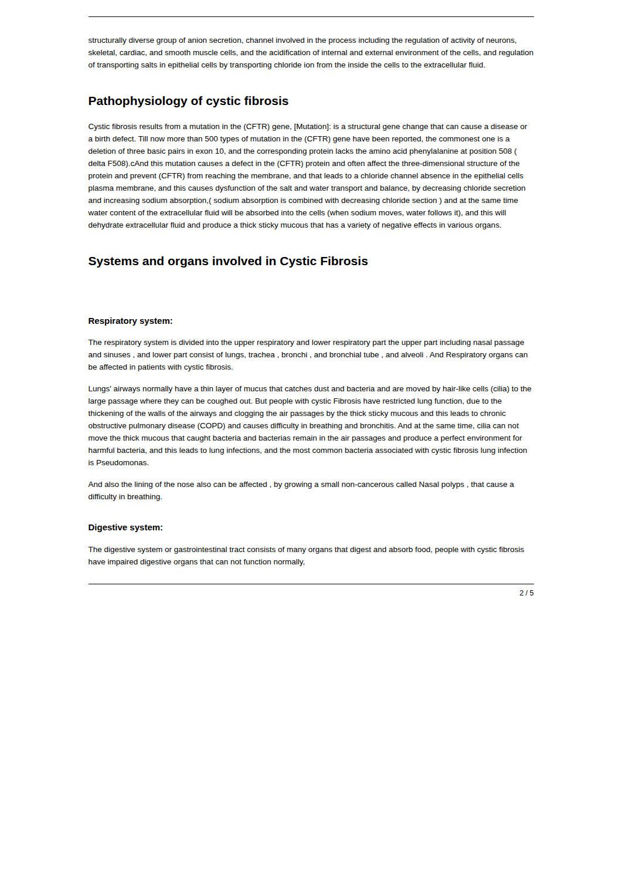structurally diverse group of anion secretion, channel involved in the process including the regulation of activity of neurons, skeletal, cardiac, and smooth muscle cells, and the acidification of internal and external environment of the cells, and regulation of transporting salts in epithelial cells by transporting chloride ion from the inside the cells to the extracellular fluid.
Pathophysiology of cystic fibrosis
Cystic fibrosis results from a mutation in the (CFTR) gene, [Mutation]: is a structural gene change that can cause a disease or a birth defect. Till now more than 500 types of mutation in the (CFTR) gene have been reported, the commonest one is a deletion of three basic pairs in exon 10, and the corresponding protein lacks the amino acid phenylalanine at position 508 ( delta F508).cAnd this mutation causes a defect in the (CFTR) protein and often affect the three-dimensional structure of the protein and prevent (CFTR) from reaching the membrane, and that leads to a chloride channel absence in the epithelial cells plasma membrane, and this causes dysfunction of the salt and water transport and balance, by decreasing chloride secretion and increasing sodium absorption,( sodium absorption is combined with decreasing chloride section ) and at the same time water content of the extracellular fluid will be absorbed into the cells (when sodium moves, water follows it), and this will dehydrate extracellular fluid and produce a thick sticky mucous that has a variety of negative effects in various organs.
Systems and organs involved in Cystic Fibrosis
Respiratory system:
The respiratory system is divided into the upper respiratory and lower respiratory part the upper part including nasal passage and sinuses , and lower part consist of lungs, trachea , bronchi , and bronchial tube , and alveoli . And Respiratory organs can be affected in patients with cystic fibrosis.
Lungs' airways normally have a thin layer of mucus that catches dust and bacteria and are moved by hair-like cells (cilia) to the large passage where they can be coughed out. But people with cystic Fibrosis have restricted lung function, due to the thickening of the walls of the airways and clogging the air passages by the thick sticky mucous and this leads to chronic obstructive pulmonary disease (COPD) and causes difficulty in breathing and bronchitis. And at the same time, cilia can not move the thick mucous that caught bacteria and bacterias remain in the air passages and produce a perfect environment for harmful bacteria, and this leads to lung infections, and the most common bacteria associated with cystic fibrosis lung infection is Pseudomonas.
And also the lining of the nose also can be affected , by growing a small non-cancerous called Nasal polyps , that cause a difficulty in breathing.
Digestive system:
The digestive system or gastrointestinal tract consists of many organs that digest and absorb food, people with cystic fibrosis have impaired digestive organs that can not function normally,
2 / 5